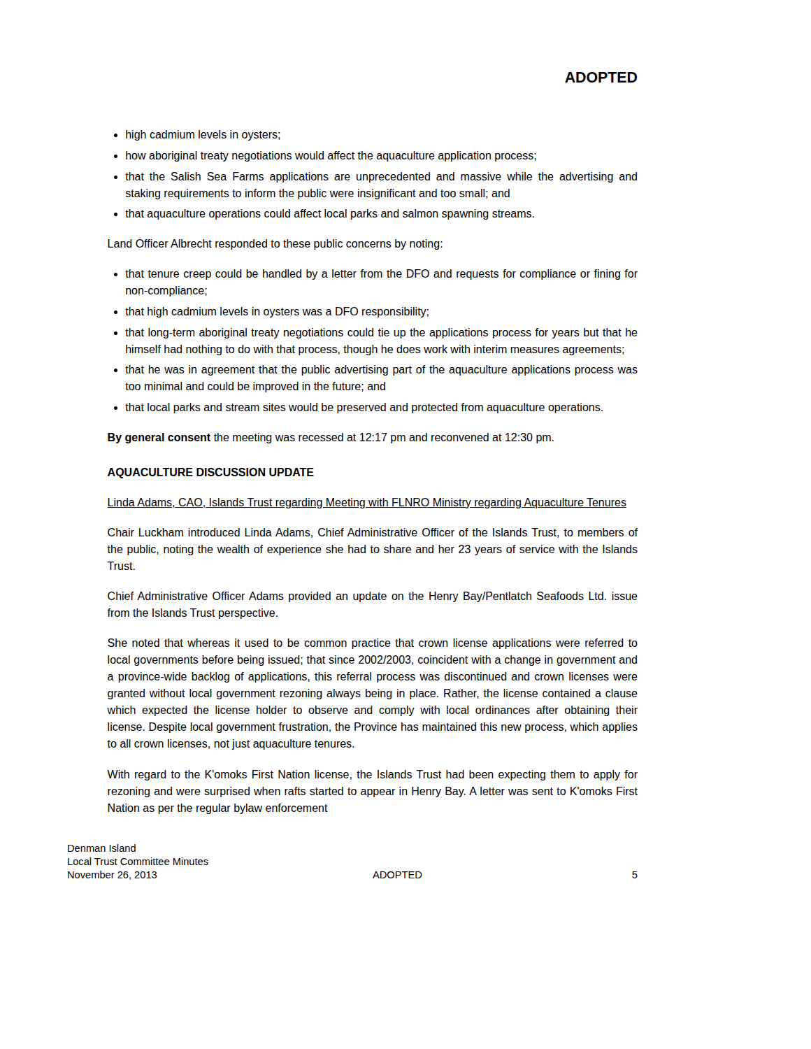ADOPTED
high cadmium levels in oysters;
how aboriginal treaty negotiations would affect the aquaculture application process;
that the Salish Sea Farms applications are unprecedented and massive while the advertising and staking requirements to inform the public were insignificant and too small; and
that aquaculture operations could affect local parks and salmon spawning streams.
Land Officer Albrecht responded to these public concerns by noting:
that tenure creep could be handled by a letter from the DFO and requests for compliance or fining for non-compliance;
that high cadmium levels in oysters was a DFO responsibility;
that long-term aboriginal treaty negotiations could tie up the applications process for years but that he himself had nothing to do with that process, though he does work with interim measures agreements;
that he was in agreement that the public advertising part of the aquaculture applications process was too minimal and could be improved in the future; and
that local parks and stream sites would be preserved and protected from aquaculture operations.
By general consent the meeting was recessed at 12:17 pm and reconvened at 12:30 pm.
Aquaculture Discussion Update
Linda Adams, CAO, Islands Trust regarding Meeting with FLNRO Ministry regarding Aquaculture Tenures
Chair Luckham introduced Linda Adams, Chief Administrative Officer of the Islands Trust, to members of the public, noting the wealth of experience she had to share and her 23 years of service with the Islands Trust.
Chief Administrative Officer Adams provided an update on the Henry Bay/Pentlatch Seafoods Ltd. issue from the Islands Trust perspective.
She noted that whereas it used to be common practice that crown license applications were referred to local governments before being issued; that since 2002/2003, coincident with a change in government and a province-wide backlog of applications, this referral process was discontinued and crown licenses were granted without local government rezoning always being in place. Rather, the license contained a clause which expected the license holder to observe and comply with local ordinances after obtaining their license. Despite local government frustration, the Province has maintained this new process, which applies to all crown licenses, not just aquaculture tenures.
With regard to the K'omoks First Nation license, the Islands Trust had been expecting them to apply for rezoning and were surprised when rafts started to appear in Henry Bay. A letter was sent to K'omoks First Nation as per the regular bylaw enforcement
Denman Island Local Trust Committee Minutes
November 26, 2013 ADOPTED 5